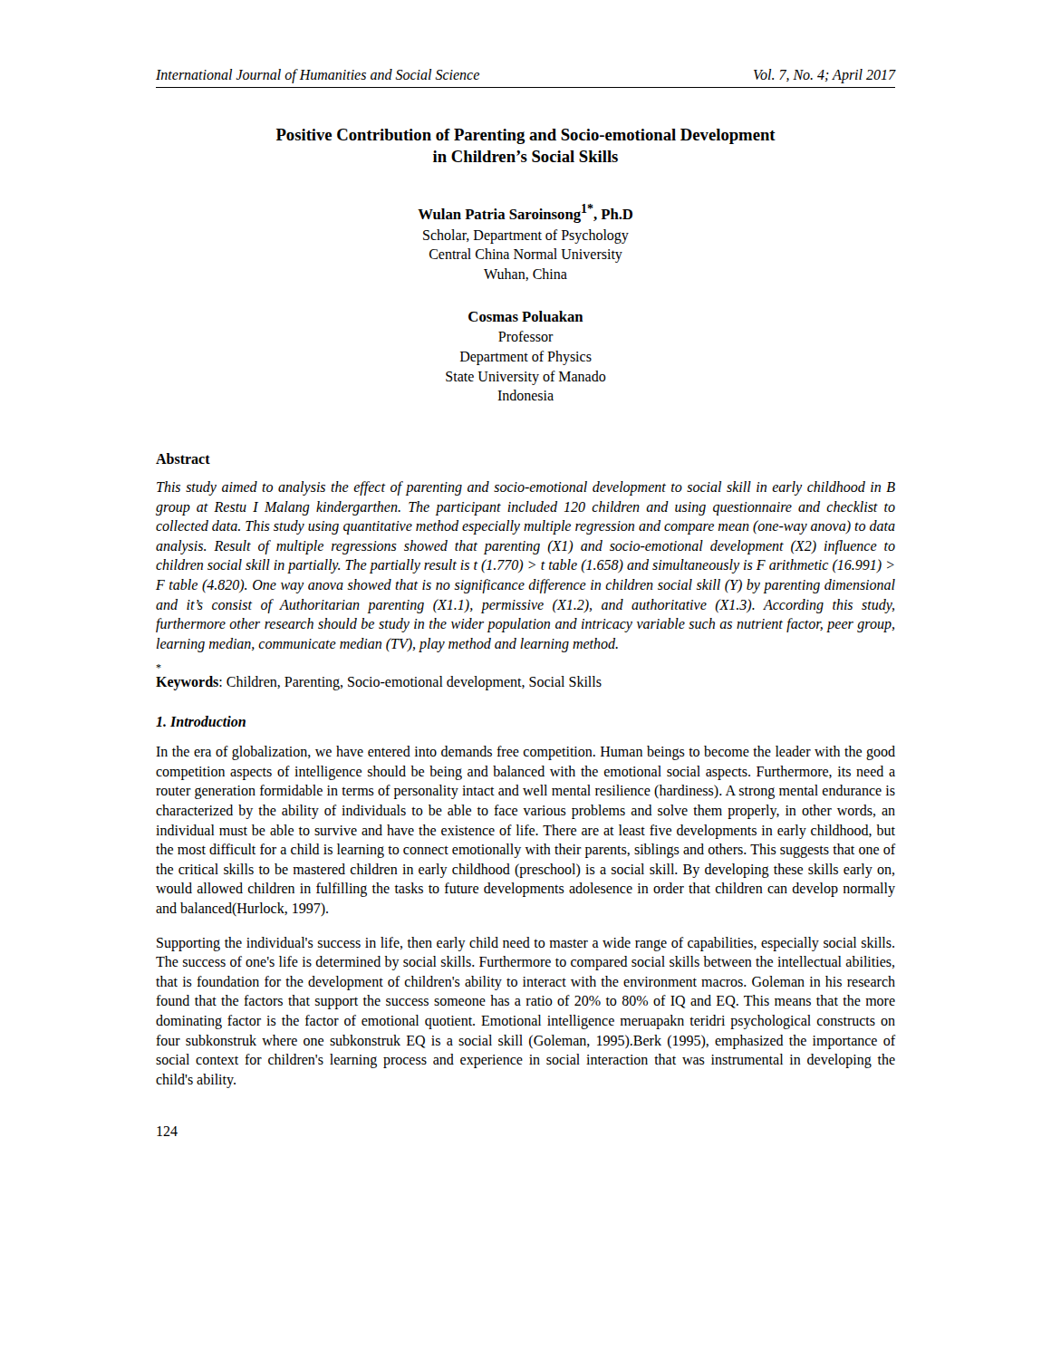International Journal of Humanities and Social Science Vol. 7, No. 4; April 2017
Positive Contribution of Parenting and Socio-emotional Development
in Children’s Social Skills
Wulan Patria Saroinsong1*, Ph.D Scholar, Department of Psychology Central China Normal University Wuhan, China
Cosmas Poluakan Professor Department of Physics State University of Manado Indonesia
Abstract
This study aimed to analysis the effect of parenting and socio-emotional development to social skill in early childhood in B group at Restu I Malang kindergarthen. The participant included 120 children and using questionnaire and checklist to collected data. This study using quantitative method especially multiple regression and compare mean (one-way anova) to data analysis. Result of multiple regressions showed that parenting (X1) and socio-emotional development (X2) influence to children social skill in partially. The partially result is t (1.770) > t table (1.658) and simultaneously is F arithmetic (16.991) > F table (4.820). One way anova showed that is no significance difference in children social skill (Y) by parenting dimensional and it’s consist of Authoritarian parenting (X1.1), permissive (X1.2), and authoritative (X1.3). According this study, furthermore other research should be study in the wider population and intricacy variable such as nutrient factor, peer group, learning median, communicate median (TV), play method and learning method.
*Keywords: Children, Parenting, Socio-emotional development, Social Skills
1. Introduction
In the era of globalization, we have entered into demands free competition. Human beings to become the leader with the good competition aspects of intelligence should be being and balanced with the emotional social aspects. Furthermore, its need a router generation formidable in terms of personality intact and well mental resilience (hardiness). A strong mental endurance is characterized by the ability of individuals to be able to face various problems and solve them properly, in other words, an individual must be able to survive and have the existence of life. There are at least five developments in early childhood, but the most difficult for a child is learning to connect emotionally with their parents, siblings and others. This suggests that one of the critical skills to be mastered children in early childhood (preschool) is a social skill. By developing these skills early on, would allowed children in fulfilling the tasks to future developments adolesence in order that children can develop normally and balanced(Hurlock, 1997).
Supporting the individual's success in life, then early child need to master a wide range of capabilities, especially social skills. The success of one's life is determined by social skills. Furthermore to compared social skills between the intellectual abilities, that is foundation for the development of children's ability to interact with the environment macros. Goleman in his research found that the factors that support the success someone has a ratio of 20% to 80% of IQ and EQ. This means that the more dominating factor is the factor of emotional quotient. Emotional intelligence meruapakn teridri psychological constructs on four subkonstruk where one subkonstruk EQ is a social skill (Goleman, 1995).Berk (1995), emphasized the importance of social context for children's learning process and experience in social interaction that was instrumental in developing the child's ability.
124